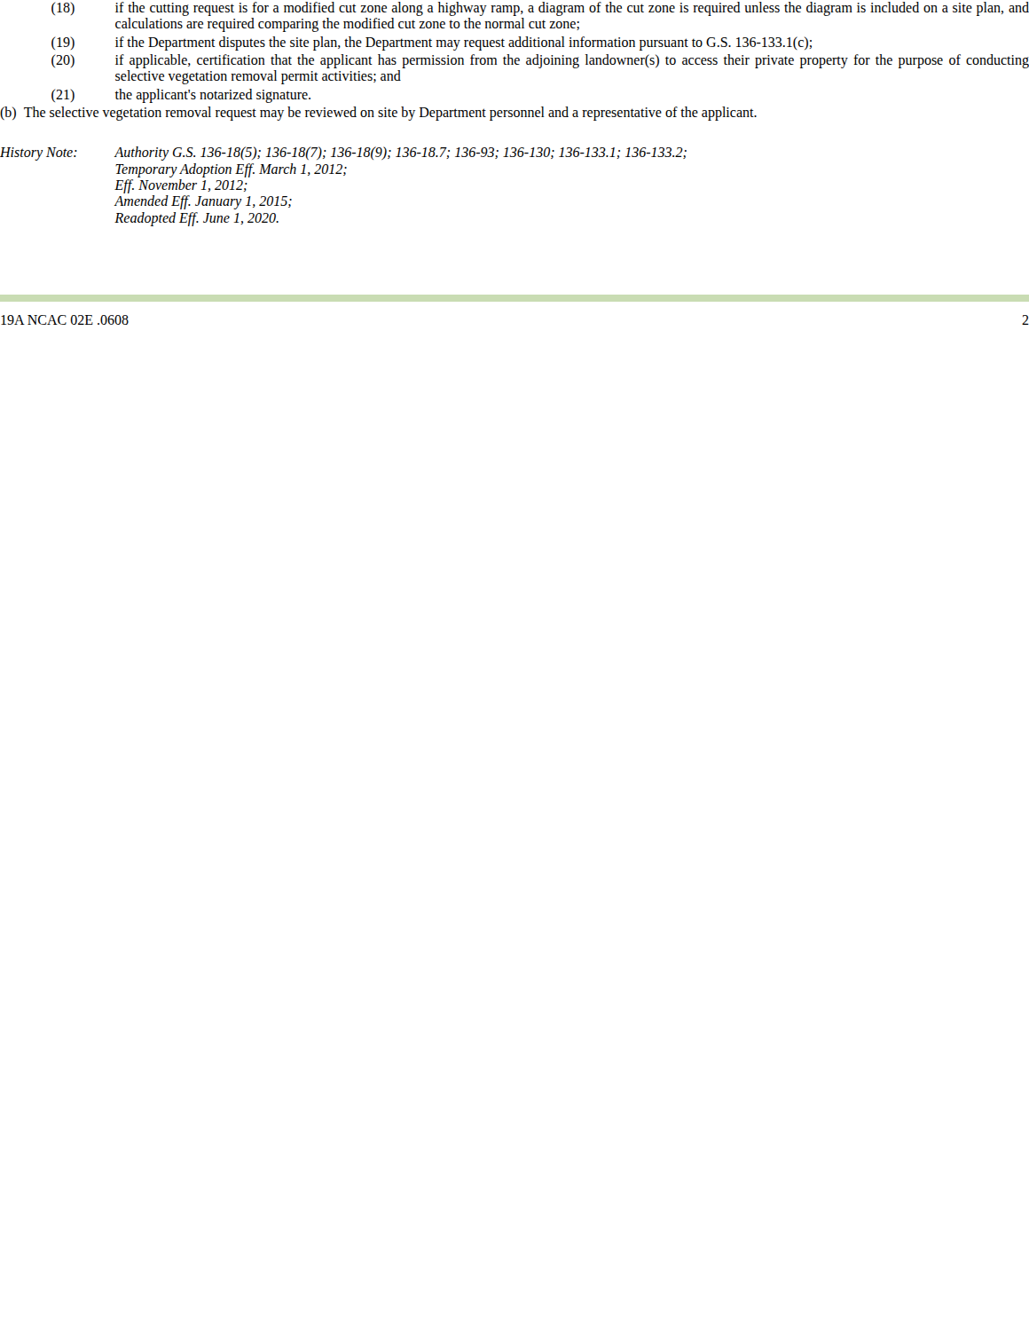(18) if the cutting request is for a modified cut zone along a highway ramp, a diagram of the cut zone is required unless the diagram is included on a site plan, and calculations are required comparing the modified cut zone to the normal cut zone;
(19) if the Department disputes the site plan, the Department may request additional information pursuant to G.S. 136-133.1(c);
(20) if applicable, certification that the applicant has permission from the adjoining landowner(s) to access their private property for the purpose of conducting selective vegetation removal permit activities; and
(21) the applicant's notarized signature.
(b) The selective vegetation removal request may be reviewed on site by Department personnel and a representative of the applicant.
History Note:
Authority G.S. 136-18(5); 136-18(7); 136-18(9); 136-18.7; 136-93; 136-130; 136-133.1; 136-133.2;
Temporary Adoption Eff. March 1, 2012;
Eff. November 1, 2012;
Amended Eff. January 1, 2015;
Readopted Eff. June 1, 2020.
19A NCAC 02E .0608
2